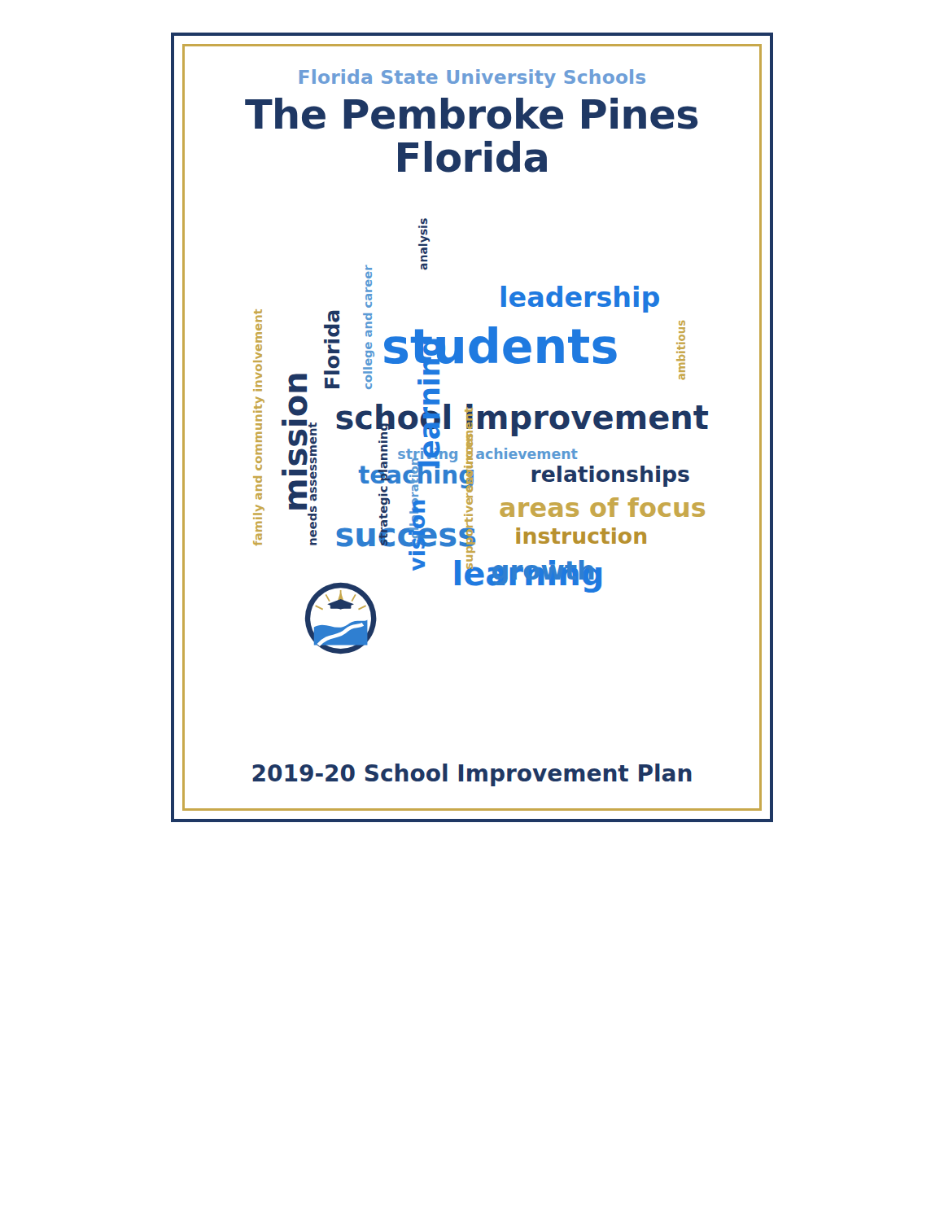Florida State University Schools
The Pembroke Pines
Florida
analysis college and career leadership ambitious Florida students mission family and community involvement school improvement striving teaching learning achievement relationships resources areas of focus needs assessment success instruction strategic planning collaboration vision learning supportive environment growth
2019-20 School Improvement Plan